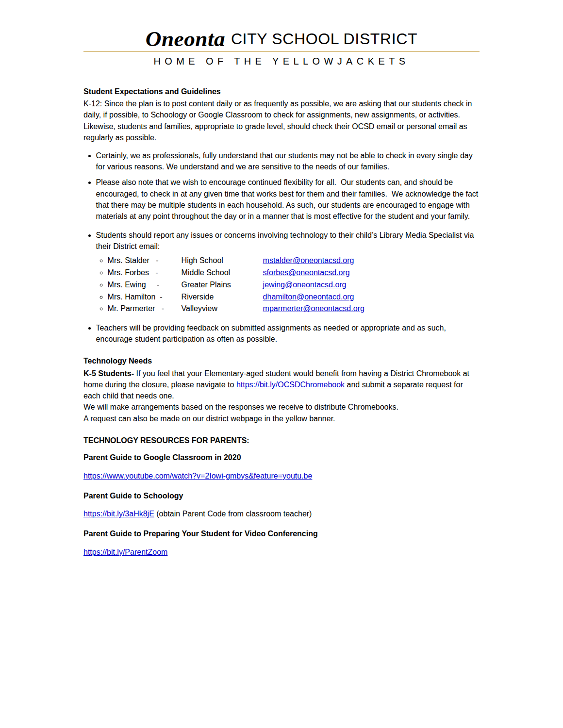Oneonta CITY SCHOOL DISTRICT
HOME OF THE YELLOWJACKETS
Student Expectations and Guidelines
K-12: Since the plan is to post content daily or as frequently as possible, we are asking that our students check in daily, if possible, to Schoology or Google Classroom to check for assignments, new assignments, or activities. Likewise, students and families, appropriate to grade level, should check their OCSD email or personal email as regularly as possible.
Certainly, we as professionals, fully understand that our students may not be able to check in every single day for various reasons. We understand and we are sensitive to the needs of our families.
Please also note that we wish to encourage continued flexibility for all. Our students can, and should be encouraged, to check in at any given time that works best for them and their families. We acknowledge the fact that there may be multiple students in each household. As such, our students are encouraged to engage with materials at any point throughout the day or in a manner that is most effective for the student and your family.
Students should report any issues or concerns involving technology to their child’s Library Media Specialist via their District email:
Mrs. Stalder -High School mstalder@oneontacsd.org
Mrs. Forbes -Middle School sforbes@oneontacsd.org
Mrs. Ewing -Greater Plains jewing@oneontacsd.org
Mrs. Hamilton -Riverside dhamilton@oneontacd.org
Mr. Parmerter -Valleyview mparmerter@oneontacsd.org
Teachers will be providing feedback on submitted assignments as needed or appropriate and as such, encourage student participation as often as possible.
Technology Needs
K-5 Students- If you feel that your Elementary-aged student would benefit from having a District Chromebook at home during the closure, please navigate to https://bit.ly/OCSDChromebook and submit a separate request for each child that needs one.
We will make arrangements based on the responses we receive to distribute Chromebooks.
A request can also be made on our district webpage in the yellow banner.
TECHNOLOGY RESOURCES FOR PARENTS:
Parent Guide to Google Classroom in 2020
https://www.youtube.com/watch?v=2Iowi-gmbys&feature=youtu.be
Parent Guide to Schoology
https://bit.ly/3aHk8jE (obtain Parent Code from classroom teacher)
Parent Guide to Preparing Your Student for Video Conferencing
https://bit.ly/ParentZoom